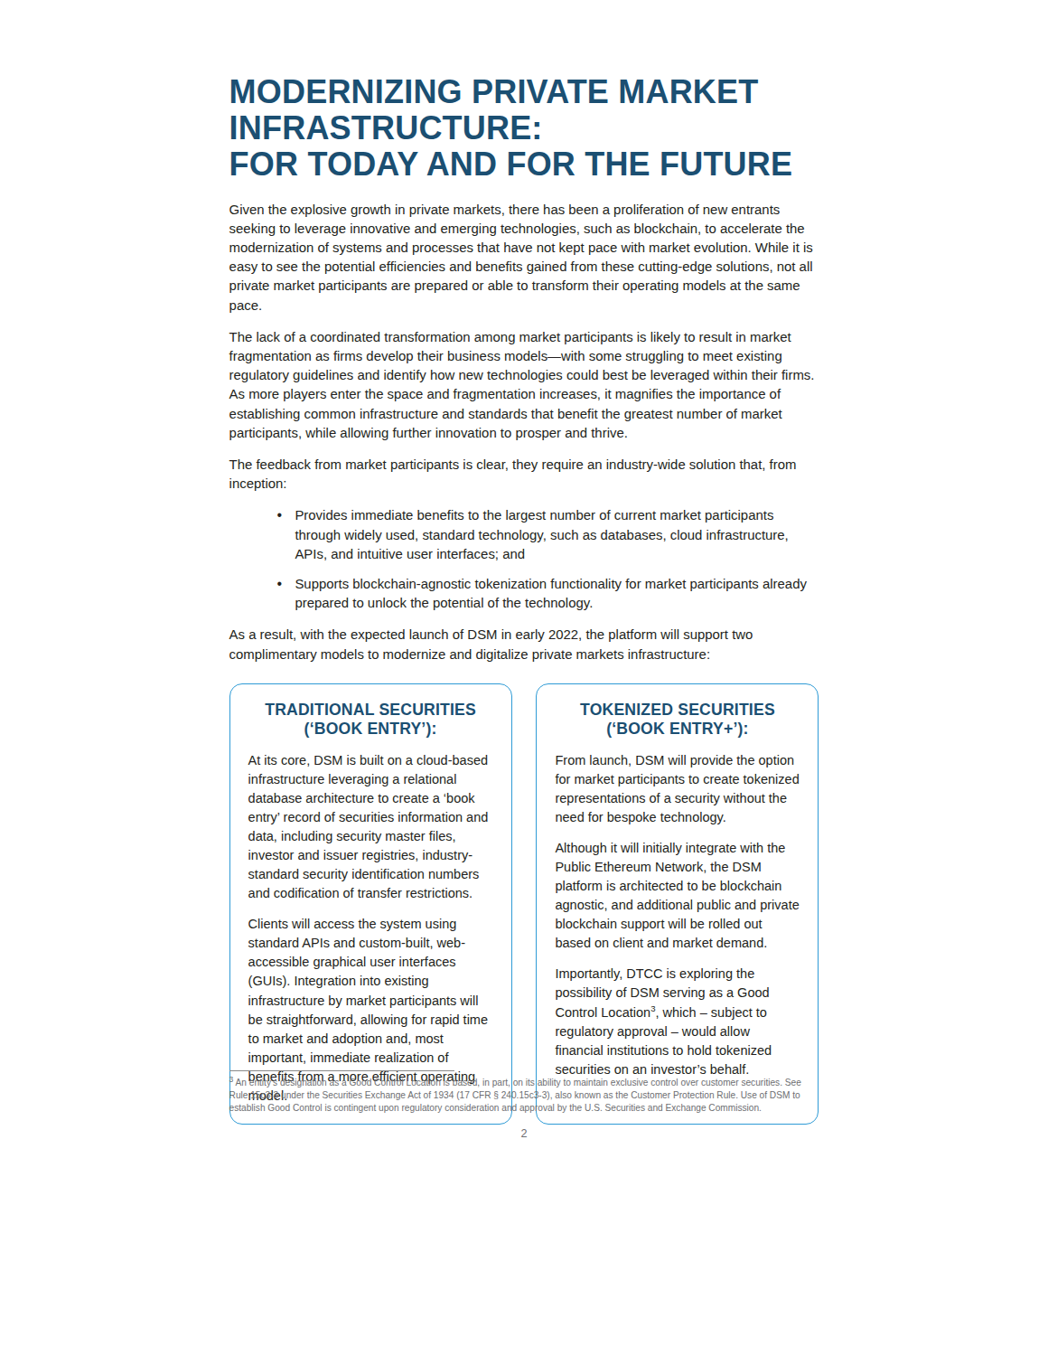Modernizing Private Market Infrastructure:
For Today and For the Future
Given the explosive growth in private markets, there has been a proliferation of new entrants seeking to leverage innovative and emerging technologies, such as blockchain, to accelerate the modernization of systems and processes that have not kept pace with market evolution. While it is easy to see the potential efficiencies and benefits gained from these cutting-edge solutions, not all private market participants are prepared or able to transform their operating models at the same pace.
The lack of a coordinated transformation among market participants is likely to result in market fragmentation as firms develop their business models—with some struggling to meet existing regulatory guidelines and identify how new technologies could best be leveraged within their firms. As more players enter the space and fragmentation increases, it magnifies the importance of establishing common infrastructure and standards that benefit the greatest number of market participants, while allowing further innovation to prosper and thrive.
The feedback from market participants is clear, they require an industry-wide solution that, from inception:
Provides immediate benefits to the largest number of current market participants through widely used, standard technology, such as databases, cloud infrastructure, APIs, and intuitive user interfaces; and
Supports blockchain-agnostic tokenization functionality for market participants already prepared to unlock the potential of the technology.
As a result, with the expected launch of DSM in early 2022, the platform will support two complimentary models to modernize and digitalize private markets infrastructure:
Traditional Securities (‘Book Entry’):
At its core, DSM is built on a cloud-based infrastructure leveraging a relational database architecture to create a ‘book entry’ record of securities information and data, including security master files, investor and issuer registries, industry-standard security identification numbers and codification of transfer restrictions.
Clients will access the system using standard APIs and custom-built, web-accessible graphical user interfaces (GUIs). Integration into existing infrastructure by market participants will be straightforward, allowing for rapid time to market and adoption and, most important, immediate realization of benefits from a more efficient operating model.
Tokenized Securities (‘Book Entry+’):
From launch, DSM will provide the option for market participants to create tokenized representations of a security without the need for bespoke technology.
Although it will initially integrate with the Public Ethereum Network, the DSM platform is architected to be blockchain agnostic, and additional public and private blockchain support will be rolled out based on client and market demand.
Importantly, DTCC is exploring the possibility of DSM serving as a Good Control Location3, which – subject to regulatory approval – would allow financial institutions to hold tokenized securities on an investor’s behalf.
3 An entity’s designation as a Good Control Location is based, in part, on its ability to maintain exclusive control over customer securities. See Rule 15c3-3 under the Securities Exchange Act of 1934 (17 CFR § 240.15c3-3), also known as the Customer Protection Rule. Use of DSM to establish Good Control is contingent upon regulatory consideration and approval by the U.S. Securities and Exchange Commission.
2